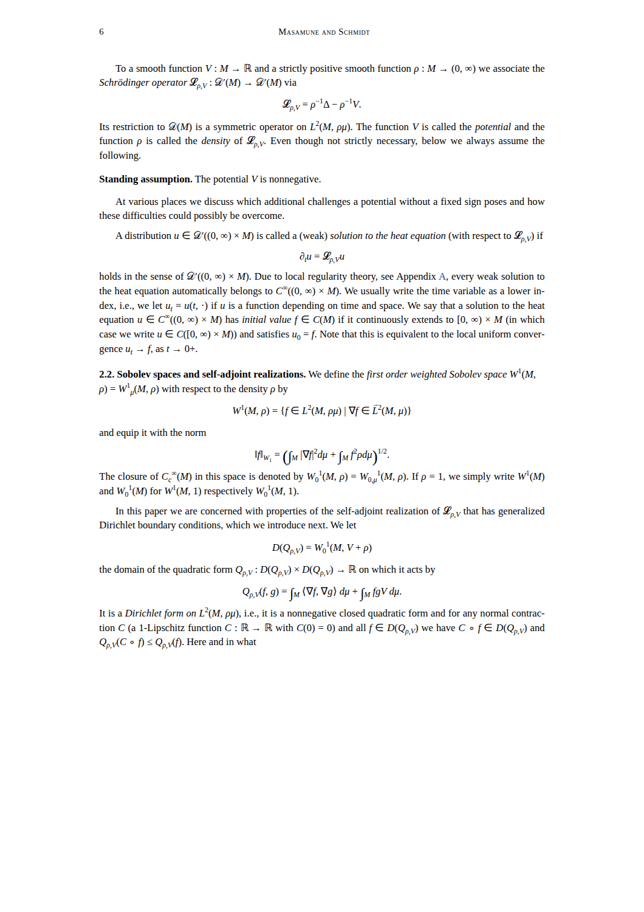6 Masamune and Schmidt
To a smooth function V : M → ℝ and a strictly positive smooth function ρ : M → (0, ∞) we associate the Schrödinger operator 𝓛ρ,V : 𝒟′(M) → 𝒟′(M) via
𝓛ρ,V = ρ−1Δ − ρ−1V.
Its restriction to 𝒟(M) is a symmetric operator on L2(M, ρμ). The function V is called the potential and the function ρ is called the density of 𝓛ρ,V. Even though not strictly necessary, below we always assume the following.
Standing assumption. The potential V is nonnegative.
At various places we discuss which additional challenges a potential without a fixed sign poses and how these difficulties could possibly be overcome.
A distribution u ∈ 𝒟′((0, ∞) × M) is called a (weak) solution to the heat equation (with respect to 𝓛ρ,V) if
∂tu = 𝓛ρ,Vu
holds in the sense of 𝒟′((0, ∞) × M). Due to local regularity theory, see Appendix A, every weak solution to the heat equation automatically belongs to C∞((0, ∞) × M). We usually write the time variable as a lower index, i.e., we let ut = u(t, ·) if u is a function depending on time and space. We say that a solution to the heat equation u ∈ C∞((0, ∞) × M) has initial value f ∈ C(M) if it continuously extends to [0, ∞) × M (in which case we write u ∈ C([0, ∞) × M)) and satisfies u0 = f. Note that this is equivalent to the local uniform convergence ut → f, as t → 0+.
2.2. Sobolev spaces and self-adjoint realizations. We define the first order weighted Sobolev space W1(M, ρ) = W1μ(M, ρ) with respect to the density ρ by
W1(M, ρ) = {f ∈ L2(M, ρμ) | ∇f ∈ L2(M, μ)}
and equip it with the norm
‖f‖W1 = (∫M |∇f|2dμ + ∫M f2ρdμ)1/2.
The closure of Cc∞(M) in this space is denoted by W01(M, ρ) = W0,μ1(M, ρ). If ρ = 1, we simply write W1(M) and W01(M) for W1(M, 1) respectively W01(M, 1).
In this paper we are concerned with properties of the self-adjoint realization of 𝓛ρ,V that has generalized Dirichlet boundary conditions, which we introduce next. We let
D(Qρ,V) = W01(M, V + ρ)
the domain of the quadratic form Qρ,V : D(Qρ,V) × D(Qρ,V) → ℝ on which it acts by
Qρ,V(f, g) = ∫M ⟨∇f, ∇g⟩ dμ + ∫M fgV dμ.
It is a Dirichlet form on L2(M, ρμ), i.e., it is a nonnegative closed quadratic form and for any normal contraction C (a 1-Lipschitz function C : ℝ → ℝ with C(0) = 0) and all f ∈ D(Qρ,V) we have C ∘ f ∈ D(Qρ,V) and Qρ,V(C ∘ f) ≤ Qρ,V(f). Here and in what